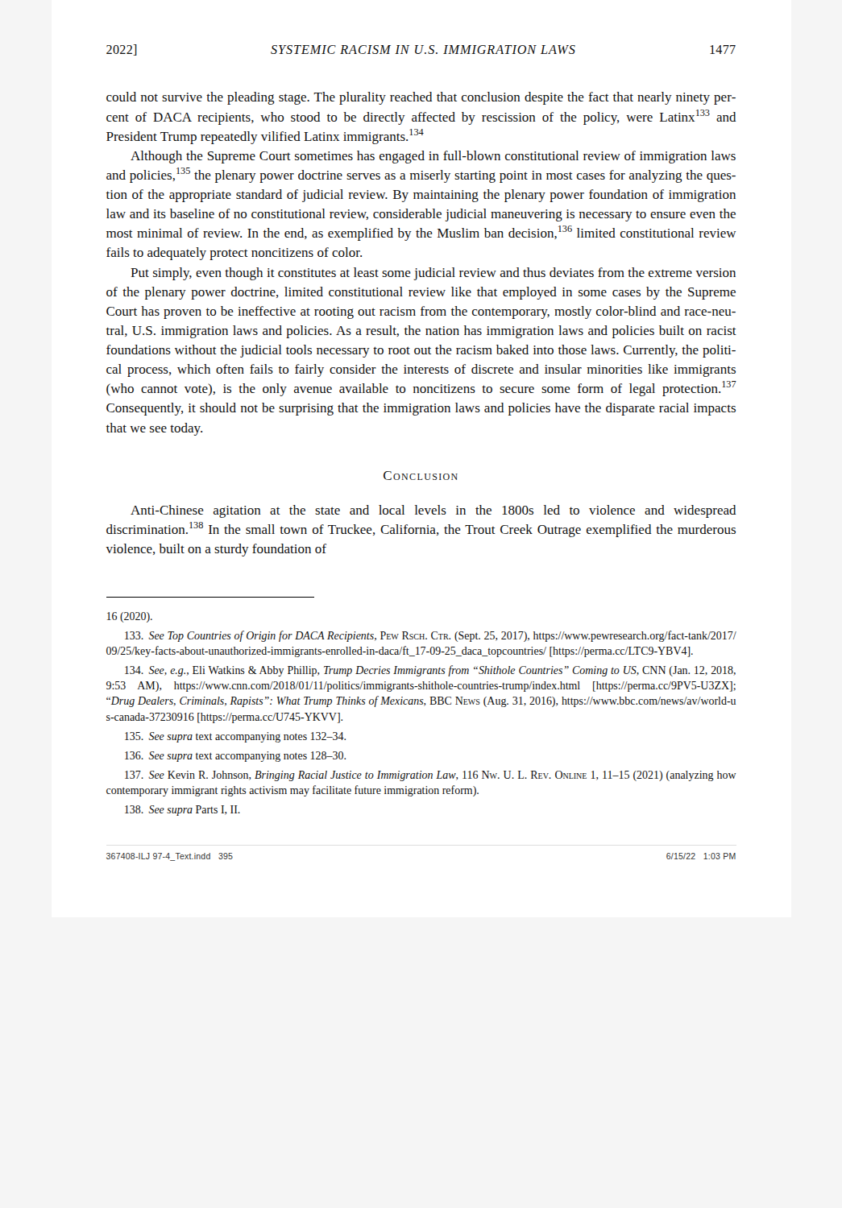2022] Systemic Racism in U.S. Immigration Laws 1477
could not survive the pleading stage. The plurality reached that conclusion despite the fact that nearly ninety percent of DACA recipients, who stood to be directly affected by rescission of the policy, were Latinx133 and President Trump repeatedly vilified Latinx immigrants.134
Although the Supreme Court sometimes has engaged in full-blown constitutional review of immigration laws and policies,135 the plenary power doctrine serves as a miserly starting point in most cases for analyzing the question of the appropriate standard of judicial review. By maintaining the plenary power foundation of immigration law and its baseline of no constitutional review, considerable judicial maneuvering is necessary to ensure even the most minimal of review. In the end, as exemplified by the Muslim ban decision,136 limited constitutional review fails to adequately protect noncitizens of color.
Put simply, even though it constitutes at least some judicial review and thus deviates from the extreme version of the plenary power doctrine, limited constitutional review like that employed in some cases by the Supreme Court has proven to be ineffective at rooting out racism from the contemporary, mostly color-blind and race-neutral, U.S. immigration laws and policies. As a result, the nation has immigration laws and policies built on racist foundations without the judicial tools necessary to root out the racism baked into those laws. Currently, the political process, which often fails to fairly consider the interests of discrete and insular minorities like immigrants (who cannot vote), is the only avenue available to noncitizens to secure some form of legal protection.137 Consequently, it should not be surprising that the immigration laws and policies have the disparate racial impacts that we see today.
Conclusion
Anti-Chinese agitation at the state and local levels in the 1800s led to violence and widespread discrimination.138 In the small town of Truckee, California, the Trout Creek Outrage exemplified the murderous violence, built on a sturdy foundation of
16 (2020).
133. See Top Countries of Origin for DACA Recipients, Pew Rsch. Ctr. (Sept. 25, 2017), https://www.pewresearch.org/fact-tank/2017/09/25/key-facts-about-unauthorized-immigrants-enrolled-in-daca/ft_17-09-25_daca_topcountries/ [https://perma.cc/LTC9-YBV4].
134. See, e.g., Eli Watkins & Abby Phillip, Trump Decries Immigrants from “Shithole Countries” Coming to US, CNN (Jan. 12, 2018, 9:53 AM), https://www.cnn.com/2018/01/11/politics/immigrants-shithole-countries-trump/index.html [https://perma.cc/9PV5-U3ZX]; “Drug Dealers, Criminals, Rapists”: What Trump Thinks of Mexicans, BBC News (Aug. 31, 2016), https://www.bbc.com/news/av/world-us-canada-37230916 [https://perma.cc/U745-YKVV].
135. See supra text accompanying notes 132–34.
136. See supra text accompanying notes 128–30.
137. See Kevin R. Johnson, Bringing Racial Justice to Immigration Law, 116 Nw. U. L. Rev. Online 1, 11–15 (2021) (analyzing how contemporary immigrant rights activism may facilitate future immigration reform).
138. See supra Parts I, II.
367408-ILJ 97-4_Text.indd 395 6/15/22 1:03 PM